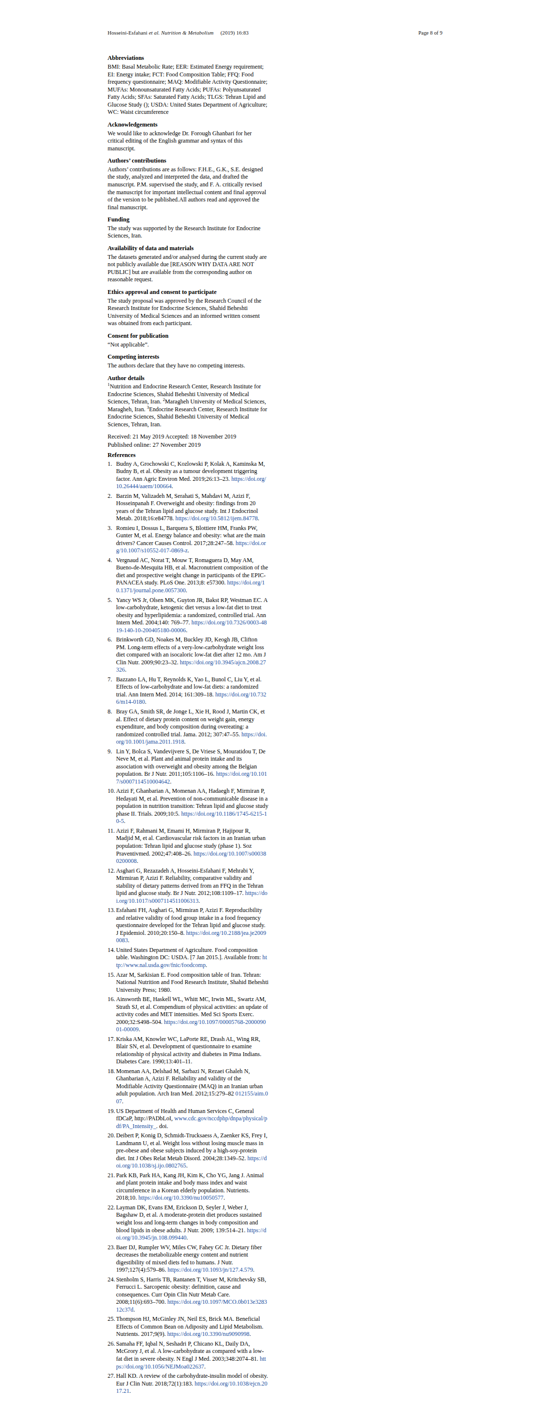Hosseini-Esfahani et al. Nutrition & Metabolism (2019) 16:83
Page 8 of 9
Abbreviations
BMI: Basal Metabolic Rate; EER: Estimated Energy requirement; EI: Energy intake; FCT: Food Composition Table; FFQ: Food frequency questionnaire; MAQ: Modifiable Activity Questionnaire; MUFAs: Monounsaturated Fatty Acids; PUFAs: Polyunsaturated Fatty Acids; SFAs: Saturated Fatty Acids; TLGS: Tehran Lipid and Glucose Study (); USDA: United States Department of Agriculture; WC: Waist circumference
Acknowledgements
We would like to acknowledge Dr. Forough Ghanbari for her critical editing of the English grammar and syntax of this manuscript.
Authors’ contributions
Authors’ contributions are as follows: F.H.E., G.K., S.E. designed the study, analyzed and interpreted the data, and drafted the manuscript. P.M. supervised the study, and F. A. critically revised the manuscript for important intellectual content and final approval of the version to be published.All authors read and approved the final manuscript.
Funding
The study was supported by the Research Institute for Endocrine Sciences, Iran.
Availability of data and materials
The datasets generated and/or analysed during the current study are not publicly available due [REASON WHY DATA ARE NOT PUBLIC] but are available from the corresponding author on reasonable request.
Ethics approval and consent to participate
The study proposal was approved by the Research Council of the Research Institute for Endocrine Sciences, Shahid Beheshti University of Medical Sciences and an informed written consent was obtained from each participant.
Consent for publication
“Not applicable”.
Competing interests
The authors declare that they have no competing interests.
Author details
1Nutrition and Endocrine Research Center, Research Institute for Endocrine Sciences, Shahid Beheshti University of Medical Sciences, Tehran, Iran. 2Maragheh University of Medical Sciences, Maragheh, Iran. 3Endocrine Research Center, Research Institute for Endocrine Sciences, Shahid Beheshti University of Medical Sciences, Tehran, Iran.
Received: 21 May 2019 Accepted: 18 November 2019
Published online: 27 November 2019
References
Budny A, Grochowski C, Kozlowski P, Kolak A, Kaminska M, Budny B, et al. Obesity as a tumour development triggering factor. Ann Agric Environ Med. 2019;26:13–23. https://doi.org/10.26444/aaem/100664.
Barzin M, Valizadeh M, Serahati S, Mahdavi M, Azizi F, Hosseinpanah F. Overweight and obesity: findings from 20 years of the Tehran lipid and glucose study. Int J Endocrinol Metab. 2018;16:e84778. https://doi.org/10.5812/ijem.84778.
Romieu I, Dossus L, Barquera S, Blottiere HM, Franks PW, Gunter M, et al. Energy balance and obesity: what are the main drivers? Cancer Causes Control. 2017;28:247–58. https://doi.org/10.1007/s10552-017-0869-z.
Vergnaud AC, Norat T, Mouw T, Romaguera D, May AM, Bueno-de-Mesquita HB, et al. Macronutrient composition of the diet and prospective weight change in participants of the EPIC-PANACEA study. PLoS One. 2013;8: e57300. https://doi.org/10.1371/journal.pone.0057300.
Yancy WS Jr, Olsen MK, Guyton JR, Bakst RP, Westman EC. A low-carbohydrate, ketogenic diet versus a low-fat diet to treat obesity and hyperlipidemia: a randomized, controlled trial. Ann Intern Med. 2004;140: 769–77. https://doi.org/10.7326/0003-4819-140-10-200405180-00006.
Brinkworth GD, Noakes M, Buckley JD, Keogh JB, Clifton PM. Long-term effects of a very-low-carbohydrate weight loss diet compared with an isocaloric low-fat diet after 12 mo. Am J Clin Nutr. 2009;90:23–32. https://doi.org/10.3945/ajcn.2008.27326.
Bazzano LA, Hu T, Reynolds K, Yao L, Bunol C, Liu Y, et al. Effects of low-carbohydrate and low-fat diets: a randomized trial. Ann Intern Med. 2014; 161:309–18. https://doi.org/10.7326/m14-0180.
Bray GA, Smith SR, de Jonge L, Xie H, Rood J, Martin CK, et al. Effect of dietary protein content on weight gain, energy expenditure, and body composition during overeating: a randomized controlled trial. Jama. 2012; 307:47–55. https://doi.org/10.1001/jama.2011.1918.
Lin Y, Bolca S, Vandevijvere S, De Vriese S, Mouratidou T, De Neve M, et al. Plant and animal protein intake and its association with overweight and obesity among the Belgian population. Br J Nutr. 2011;105:1106–16. https://doi.org/10.1017/s0007114510004642.
Azizi F, Ghanbarian A, Momenan AA, Hadaegh F, Mirmiran P, Hedayati M, et al. Prevention of non-communicable disease in a population in nutrition transition: Tehran lipid and glucose study phase II. Trials. 2009;10:5. https://doi.org/10.1186/1745-6215-10-5.
Azizi F, Rahmani M, Emami H, Mirmiran P, Hajipour R, Madjid M, et al. Cardiovascular risk factors in an Iranian urban population: Tehran lipid and glucose study (phase 1). Soz Praventivmed. 2002;47:408–26. https://doi.org/10.1007/s000380200008.
Asghari G, Rezazadeh A, Hosseini-Esfahani F, Mehrabi Y, Mirmiran P, Azizi F. Reliability, comparative validity and stability of dietary patterns derived from an FFQ in the Tehran lipid and glucose study. Br J Nutr. 2012;108:1109–17. https://doi.org/10.1017/s0007114511006313.
Esfahani FH, Asghari G, Mirmiran P, Azizi F. Reproducibility and relative validity of food group intake in a food frequency questionnaire developed for the Tehran lipid and glucose study. J Epidemiol. 2010;20:150–8. https://doi.org/10.2188/jea.je20090083.
United States Department of Agriculture. Food composition table. Washington DC: USDA. [7 Jan 2015.]. Available from: http://www.nal.usda.gov/fnic/foodcomp.
Azar M, Sarkisian E. Food composition table of Iran. Tehran: National Nutrition and Food Research Institute, Shahid Beheshti University Press; 1980.
Ainsworth BE, Haskell WL, Whitt MC, Irwin ML, Swartz AM, Strath SJ, et al. Compendium of physical activities: an update of activity codes and MET intensities. Med Sci Sports Exerc. 2000;32:S498–504. https://doi.org/10.1097/00005768-200009001-00009.
Kriska AM, Knowler WC, LaPorte RE, Drash AL, Wing RR, Blair SN, et al. Development of questionnaire to examine relationship of physical activity and diabetes in Pima Indians. Diabetes Care. 1990;13:401–11.
Momenan AA, Delshad M, Sarbazi N, Rezaei Ghaleh N, Ghanbarian A, Azizi F. Reliability and validity of the Modifiable Activity Questionnaire (MAQ) in an Iranian urban adult population. Arch Iran Med. 2012;15:279–82 012155/aim.007.
US Department of Health and Human Services C, General fDCaP, http://PADbLoI, www.cdc.gov/nccdphp/dnpa/physical/pdf/PA_Intensity_. doi.
Deibert P, Konig D, Schmidt-Trucksaess A, Zaenker KS, Frey I, Landmann U, et al. Weight loss without losing muscle mass in pre-obese and obese subjects induced by a high-soy-protein diet. Int J Obes Relat Metab Disord. 2004;28:1349–52. https://doi.org/10.1038/sj.ijo.0802765.
Park KB, Park HA, Kang JH, Kim K, Cho YG, Jang J. Animal and plant protein intake and body mass index and waist circumference in a Korean elderly population. Nutrients. 2018;10. https://doi.org/10.3390/nu10050577.
Layman DK, Evans EM, Erickson D, Seyler J, Weber J, Bagshaw D, et al. A moderate-protein diet produces sustained weight loss and long-term changes in body composition and blood lipids in obese adults. J Nutr. 2009; 139:514–21. https://doi.org/10.3945/jn.108.099440.
Baer DJ, Rumpler WV, Miles CW, Fahey GC Jr. Dietary fiber decreases the metabolizable energy content and nutrient digestibility of mixed diets fed to humans. J Nutr. 1997;127(4):579–86. https://doi.org/10.1093/jn/127.4.579.
Stenholm S, Harris TB, Rantanen T, Visser M, Kritchevsky SB, Ferrucci L. Sarcopenic obesity: definition, cause and consequences. Curr Opin Clin Nutr Metab Care. 2008;11(6):693–700. https://doi.org/10.1097/MCO.0b013e328312c37d.
Thompson HJ, McGinley JN, Neil ES, Brick MA. Beneficial Effects of Common Bean on Adiposity and Lipid Metabolism. Nutrients. 2017;9(9). https://doi.org/10.3390/nu9090998.
Samaha FF, Iqbal N, Seshadri P, Chicano KL, Daily DA, McGrory J, et al. A low-carbohydrate as compared with a low-fat diet in severe obesity. N Engl J Med. 2003;348:2074–81. https://doi.org/10.1056/NEJMoa022637.
Hall KD. A review of the carbohydrate-insulin model of obesity. Eur J Clin Nutr. 2018;72(1):183. https://doi.org/10.1038/ejcn.2017.21.